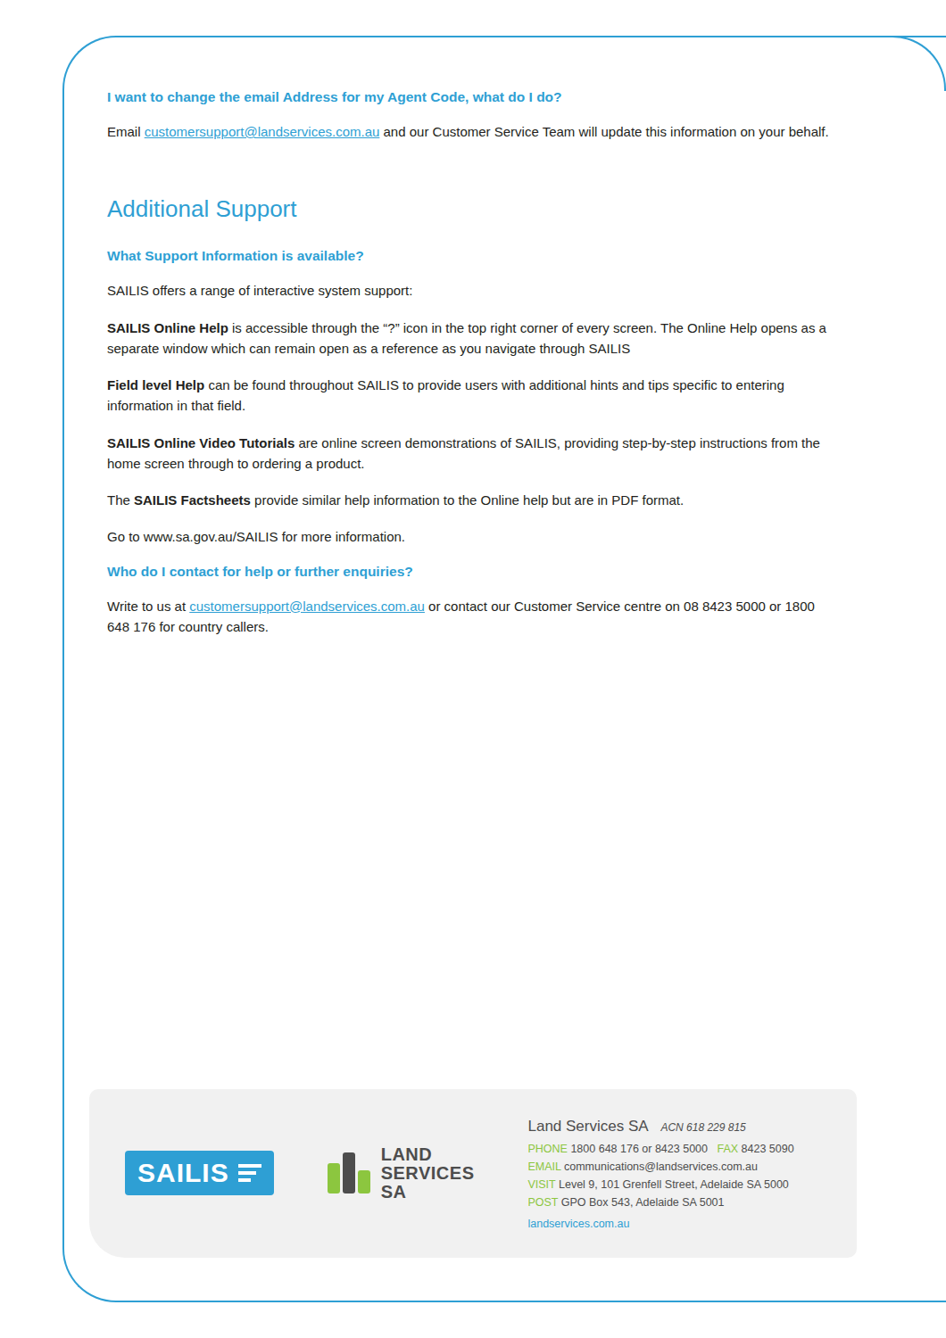I want to change the email Address for my Agent Code, what do I do?
Email customersupport@landservices.com.au and our Customer Service Team will update this information on your behalf.
Additional Support
What Support Information is available?
SAILIS offers a range of interactive system support:
SAILIS Online Help is accessible through the “?” icon in the top right corner of every screen. The Online Help opens as a separate window which can remain open as a reference as you navigate through SAILIS
Field level Help can be found throughout SAILIS to provide users with additional hints and tips specific to entering information in that field.
SAILIS Online Video Tutorials are online screen demonstrations of SAILIS, providing step-by-step instructions from the home screen through to ordering a product.
The SAILIS Factsheets provide similar help information to the Online help but are in PDF format.
Go to www.sa.gov.au/SAILIS for more information.
Who do I contact for help or further enquiries?
Write to us at customersupport@landservices.com.au or contact our Customer Service centre on 08 8423 5000 or 1800 648 176 for country callers.
SAILIS
LAND
SERVICES
SA
Land Services SA ACN 618 229 815
PHONE 1800 648 176 or 8423 5000 FAX 8423 5090
EMAIL communications@landservices.com.au
VISIT Level 9, 101 Grenfell Street, Adelaide SA 5000
POST GPO Box 543, Adelaide SA 5001
landservices.com.au